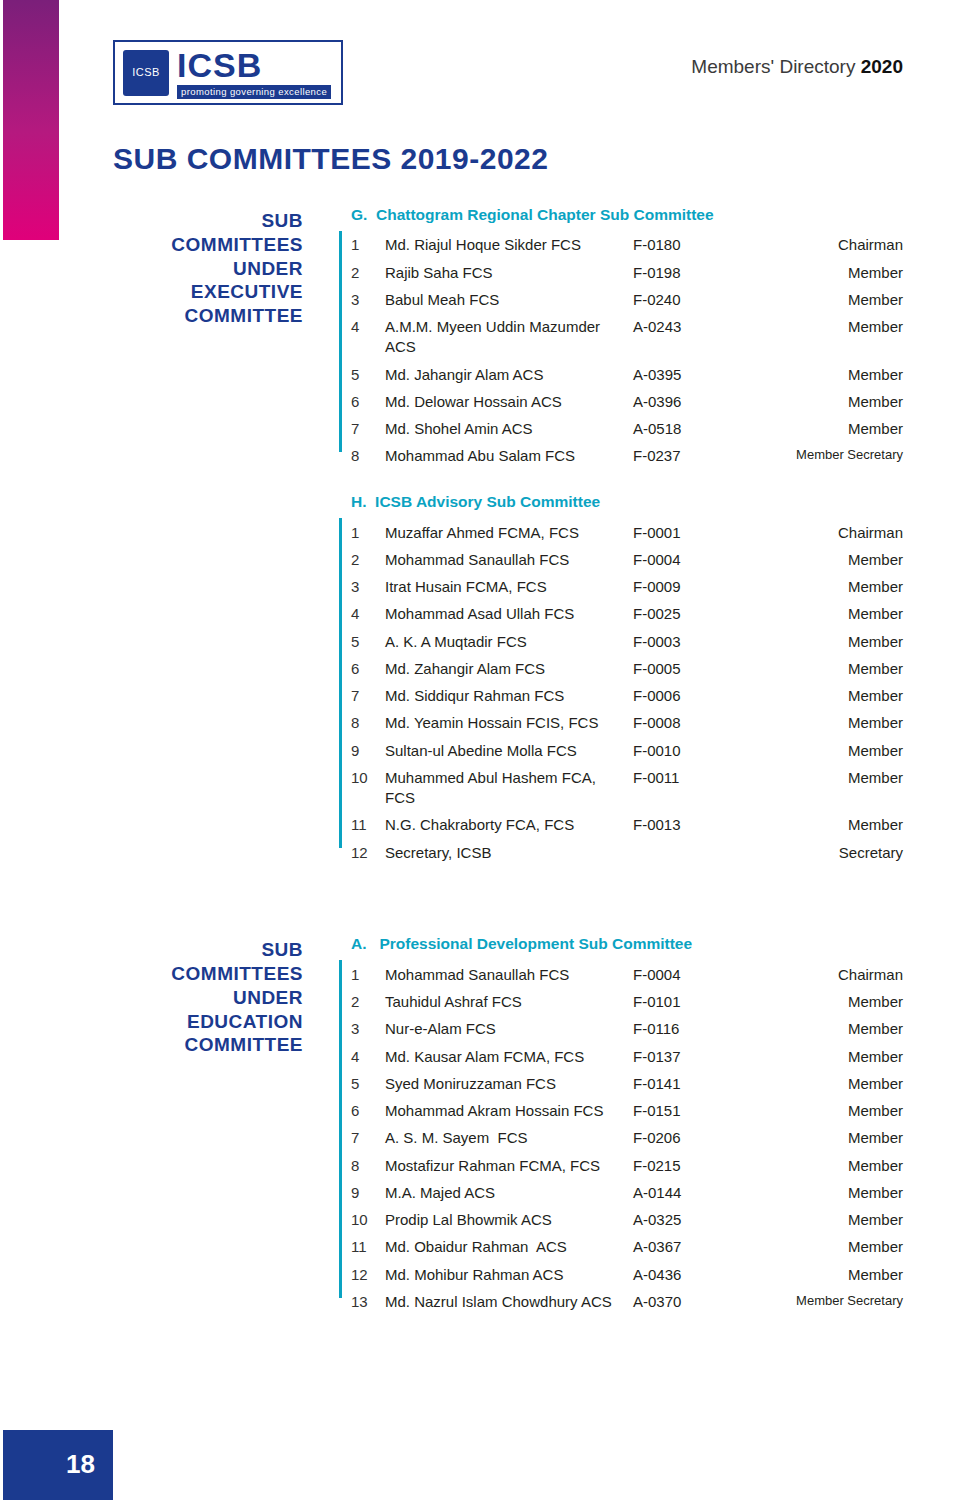ICSB
ICSB promoting governing excellence
Members' Directory 2020
SUB COMMITTEES 2019-2022
SUB
COMMITTEES
UNDER
EXECUTIVE
COMMITTEE
G. Chattogram Regional Chapter Sub Committee
| 1 | Md. Riajul Hoque Sikder FCS | F-0180 | Chairman |
| 2 | Rajib Saha FCS | F-0198 | Member |
| 3 | Babul Meah FCS | F-0240 | Member |
| 4 | A.M.M. Myeen Uddin Mazumder ACS | A-0243 | Member |
| 5 | Md. Jahangir Alam ACS | A-0395 | Member |
| 6 | Md. Delowar Hossain ACS | A-0396 | Member |
| 7 | Md. Shohel Amin ACS | A-0518 | Member |
| 8 | Mohammad Abu Salam FCS | F-0237 | Member Secretary |
H. ICSB Advisory Sub Committee
| 1 | Muzaffar Ahmed FCMA, FCS | F-0001 | Chairman |
| 2 | Mohammad Sanaullah FCS | F-0004 | Member |
| 3 | Itrat Husain FCMA, FCS | F-0009 | Member |
| 4 | Mohammad Asad Ullah FCS | F-0025 | Member |
| 5 | A. K. A Muqtadir FCS | F-0003 | Member |
| 6 | Md. Zahangir Alam FCS | F-0005 | Member |
| 7 | Md. Siddiqur Rahman FCS | F-0006 | Member |
| 8 | Md. Yeamin Hossain FCIS, FCS | F-0008 | Member |
| 9 | Sultan-ul Abedine Molla FCS | F-0010 | Member |
| 10 | Muhammed Abul Hashem FCA, FCS | F-0011 | Member |
| 11 | N.G. Chakraborty FCA, FCS | F-0013 | Member |
| 12 | Secretary, ICSB | | Secretary |
SUB
COMMITTEES
UNDER
EDUCATION
COMMITTEE
A. Professional Development Sub Committee
| 1 | Mohammad Sanaullah FCS | F-0004 | Chairman |
| 2 | Tauhidul Ashraf FCS | F-0101 | Member |
| 3 | Nur-e-Alam FCS | F-0116 | Member |
| 4 | Md. Kausar Alam FCMA, FCS | F-0137 | Member |
| 5 | Syed Moniruzzaman FCS | F-0141 | Member |
| 6 | Mohammad Akram Hossain FCS | F-0151 | Member |
| 7 | A. S. M. Sayem FCS | F-0206 | Member |
| 8 | Mostafizur Rahman FCMA, FCS | F-0215 | Member |
| 9 | M.A. Majed ACS | A-0144 | Member |
| 10 | Prodip Lal Bhowmik ACS | A-0325 | Member |
| 11 | Md. Obaidur Rahman ACS | A-0367 | Member |
| 12 | Md. Mohibur Rahman ACS | A-0436 | Member |
| 13 | Md. Nazrul Islam Chowdhury ACS | A-0370 | Member Secretary |
18